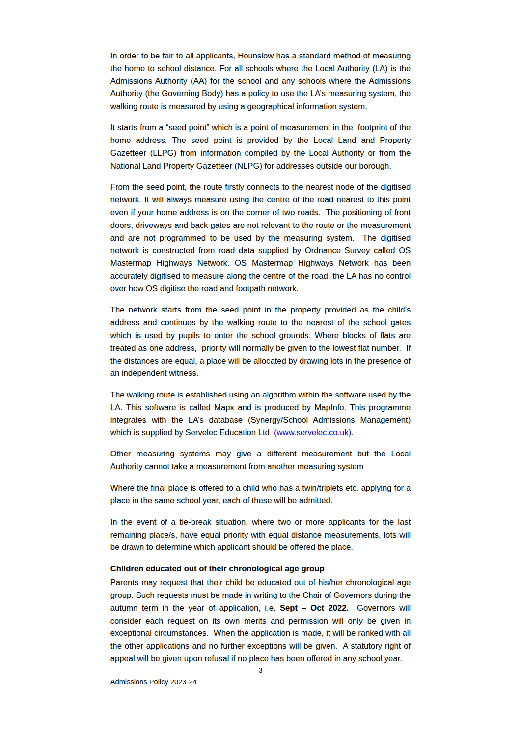In order to be fair to all applicants, Hounslow has a standard method of measuring the home to school distance. For all schools where the Local Authority (LA) is the Admissions Authority (AA) for the school and any schools where the Admissions Authority (the Governing Body) has a policy to use the LA’s measuring system, the walking route is measured by using a geographical information system.
It starts from a “seed point” which is a point of measurement in the footprint of the home address. The seed point is provided by the Local Land and Property Gazetteer (LLPG) from information compiled by the Local Authority or from the National Land Property Gazetteer (NLPG) for addresses outside our borough.
From the seed point, the route firstly connects to the nearest node of the digitised network. It will always measure using the centre of the road nearest to this point even if your home address is on the corner of two roads. The positioning of front doors, driveways and back gates are not relevant to the route or the measurement and are not programmed to be used by the measuring system. The digitised network is constructed from road data supplied by Ordnance Survey called OS Mastermap Highways Network. OS Mastermap Highways Network has been accurately digitised to measure along the centre of the road, the LA has no control over how OS digitise the road and footpath network.
The network starts from the seed point in the property provided as the child’s address and continues by the walking route to the nearest of the school gates which is used by pupils to enter the school grounds. Where blocks of flats are treated as one address, priority will normally be given to the lowest flat number. If the distances are equal, a place will be allocated by drawing lots in the presence of an independent witness.
The walking route is established using an algorithm within the software used by the LA. This software is called Mapx and is produced by MapInfo. This programme integrates with the LA’s database (Synergy/School Admissions Management) which is supplied by Servelec Education Ltd (www.servelec.co.uk).
Other measuring systems may give a different measurement but the Local Authority cannot take a measurement from another measuring system
Where the final place is offered to a child who has a twin/triplets etc. applying for a place in the same school year, each of these will be admitted.
In the event of a tie-break situation, where two or more applicants for the last remaining place/s, have equal priority with equal distance measurements, lots will be drawn to determine which applicant should be offered the place.
Children educated out of their chronological age group
Parents may request that their child be educated out of his/her chronological age group. Such requests must be made in writing to the Chair of Governors during the autumn term in the year of application, i.e. Sept – Oct 2022. Governors will consider each request on its own merits and permission will only be given in exceptional circumstances. When the application is made, it will be ranked with all the other applications and no further exceptions will be given. A statutory right of appeal will be given upon refusal if no place has been offered in any school year.
3
Admissions Policy 2023-24